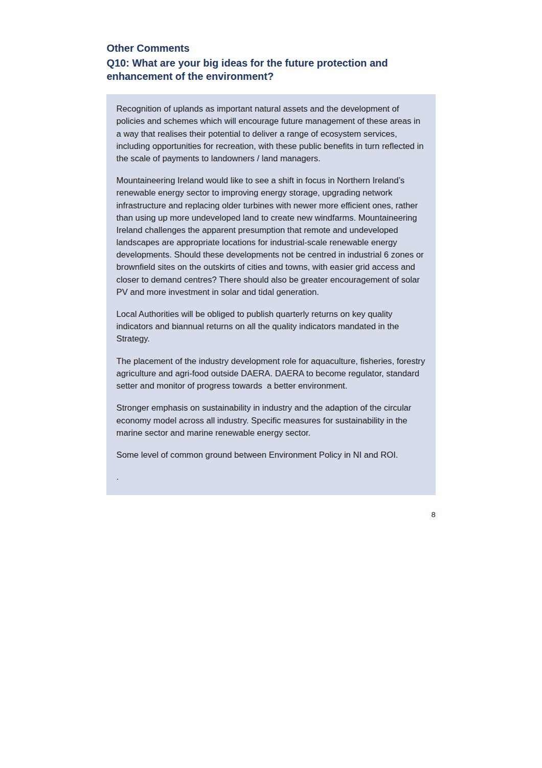Other Comments
Q10: What are your big ideas for the future protection and enhancement of the environment?
Recognition of uplands as important natural assets and the development of policies and schemes which will encourage future management of these areas in a way that realises their potential to deliver a range of ecosystem services, including opportunities for recreation, with these public benefits in turn reflected in the scale of payments to landowners / land managers.
Mountaineering Ireland would like to see a shift in focus in Northern Ireland’s renewable energy sector to improving energy storage, upgrading network infrastructure and replacing older turbines with newer more efficient ones, rather than using up more undeveloped land to create new windfarms. Mountaineering Ireland challenges the apparent presumption that remote and undeveloped landscapes are appropriate locations for industrial-scale renewable energy developments. Should these developments not be centred in industrial 6 zones or brownfield sites on the outskirts of cities and towns, with easier grid access and closer to demand centres? There should also be greater encouragement of solar PV and more investment in solar and tidal generation.
Local Authorities will be obliged to publish quarterly returns on key quality indicators and biannual returns on all the quality indicators mandated in the Strategy.
The placement of the industry development role for aquaculture, fisheries, forestry agriculture and agri-food outside DAERA. DAERA to become regulator, standard setter and monitor of progress towards a better environment.
Stronger emphasis on sustainability in industry and the adaption of the circular economy model across all industry. Specific measures for sustainability in the marine sector and marine renewable energy sector.
Some level of common ground between Environment Policy in NI and ROI.
.
8